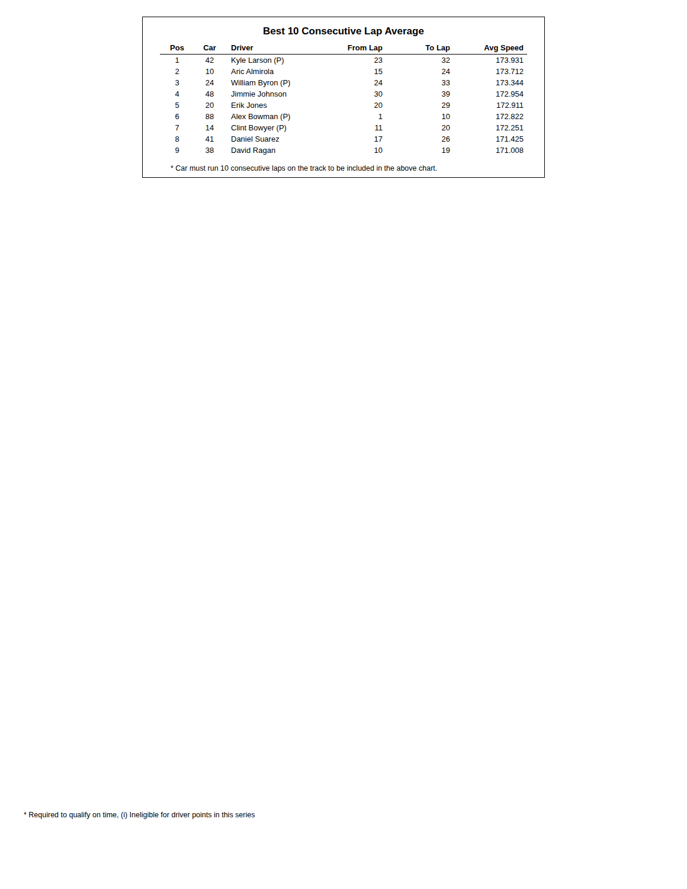Best 10 Consecutive Lap Average
| Pos | Car | Driver | From Lap | To Lap | Avg Speed |
| --- | --- | --- | --- | --- | --- |
| 1 | 42 | Kyle Larson (P) | 23 | 32 | 173.931 |
| 2 | 10 | Aric Almirola | 15 | 24 | 173.712 |
| 3 | 24 | William Byron (P) | 24 | 33 | 173.344 |
| 4 | 48 | Jimmie Johnson | 30 | 39 | 172.954 |
| 5 | 20 | Erik Jones | 20 | 29 | 172.911 |
| 6 | 88 | Alex Bowman (P) | 1 | 10 | 172.822 |
| 7 | 14 | Clint Bowyer (P) | 11 | 20 | 172.251 |
| 8 | 41 | Daniel Suarez | 17 | 26 | 171.425 |
| 9 | 38 | David Ragan | 10 | 19 | 171.008 |
* Car must run 10 consecutive laps on the track to be included in the above chart.
* Required to qualify on time, (i) Ineligible for driver points in this series